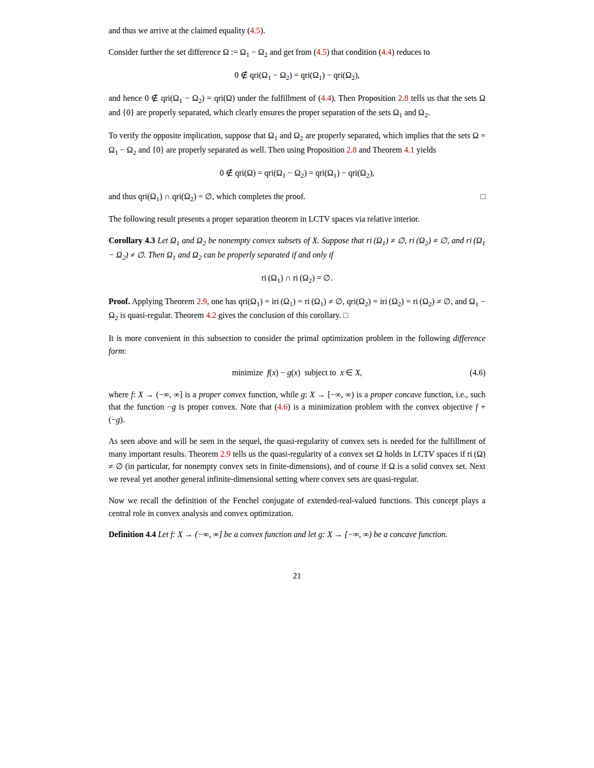and thus we arrive at the claimed equality (4.5).
Consider further the set difference Ω := Ω1 − Ω2 and get from (4.5) that condition (4.4) reduces to
0 ∉ qri(Ω1 − Ω2) = qri(Ω1) − qri(Ω2),
and hence 0 ∉ qri(Ω1 − Ω2) = qri(Ω) under the fulfillment of (4.4). Then Proposition 2.8 tells us that the sets Ω and {0} are properly separated, which clearly ensures the proper separation of the sets Ω1 and Ω2.
To verify the opposite implication, suppose that Ω1 and Ω2 are properly separated, which implies that the sets Ω = Ω1 − Ω2 and {0} are properly separated as well. Then using Proposition 2.8 and Theorem 4.1 yields
0 ∉ qri(Ω) = qri(Ω1 − Ω2) = qri(Ω1) − qri(Ω2),
and thus qri(Ω1) ∩ qri(Ω2) = ∅, which completes the proof. □
The following result presents a proper separation theorem in LCTV spaces via relative interior.
Corollary 4.3 Let Ω1 and Ω2 be nonempty convex subsets of X. Suppose that ri (Ω1) ≠ ∅, ri (Ω2) ≠ ∅, and ri (Ω1 − Ω2) ≠ ∅. Then Ω1 and Ω2 can be properly separated if and only if
ri (Ω1) ∩ ri (Ω2) = ∅.
Proof. Applying Theorem 2.9, one has qri(Ω1) = iri (Ω1) = ri (Ω1) ≠ ∅, qri(Ω2) = iri (Ω2) = ri (Ω2) ≠ ∅, and Ω1 − Ω2 is quasi-regular. Theorem 4.2 gives the conclusion of this corollary. □
It is more convenient in this subsection to consider the primal optimization problem in the following difference form:
minimize f(x) − g(x) subject to x ∈ X, (4.6)
where f: X → (−∞, ∞] is a proper convex function, while g: X → [−∞, ∞) is a proper concave function, i.e., such that the function −g is proper convex. Note that (4.6) is a minimization problem with the convex objective f + (−g).
As seen above and will be seen in the sequel, the quasi-regularity of convex sets is needed for the fulfillment of many important results. Theorem 2.9 tells us the quasi-regularity of a convex set Ω holds in LCTV spaces if ri (Ω) ≠ ∅ (in particular, for nonempty convex sets in finite-dimensions), and of course if Ω is a solid convex set. Next we reveal yet another general infinite-dimensional setting where convex sets are quasi-regular.
Now we recall the definition of the Fenchel conjugate of extended-real-valued functions. This concept plays a central role in convex analysis and convex optimization.
Definition 4.4 Let f: X → (−∞, ∞] be a convex function and let g: X → [−∞, ∞) be a concave function.
21